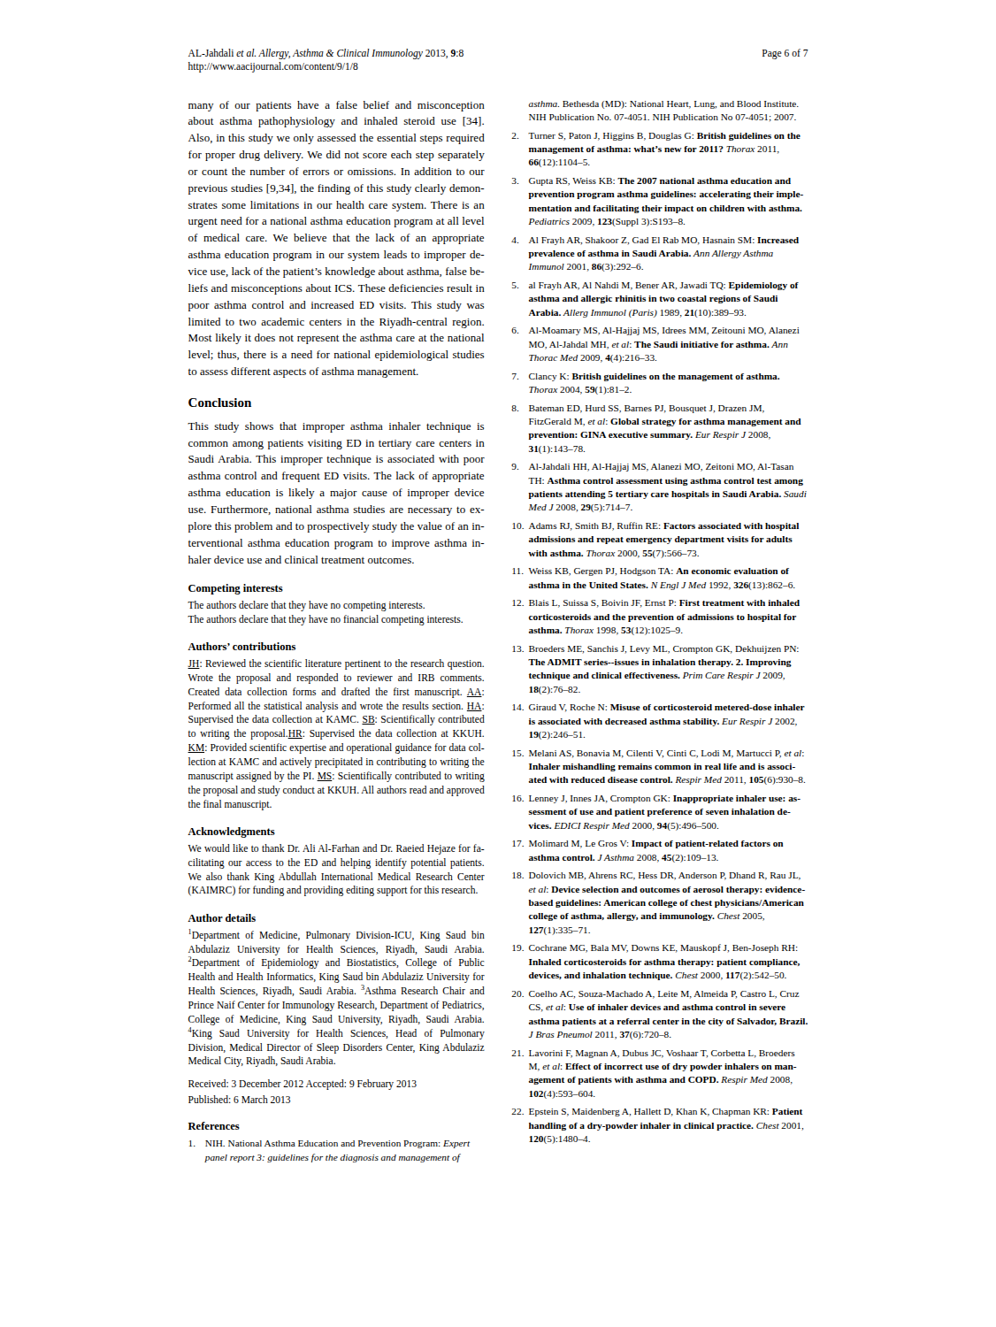AL-Jahdali et al. Allergy, Asthma & Clinical Immunology 2013, 9:8
http://www.aacijournal.com/content/9/1/8
Page 6 of 7
many of our patients have a false belief and misconception about asthma pathophysiology and inhaled steroid use [34]. Also, in this study we only assessed the essential steps required for proper drug delivery. We did not score each step separately or count the number of errors or omissions. In addition to our previous studies [9,34], the finding of this study clearly demonstrates some limitations in our health care system. There is an urgent need for a national asthma education program at all level of medical care. We believe that the lack of an appropriate asthma education program in our system leads to improper device use, lack of the patient’s knowledge about asthma, false beliefs and misconceptions about ICS. These deficiencies result in poor asthma control and increased ED visits. This study was limited to two academic centers in the Riyadh-central region. Most likely it does not represent the asthma care at the national level; thus, there is a need for national epidemiological studies to assess different aspects of asthma management.
Conclusion
This study shows that improper asthma inhaler technique is common among patients visiting ED in tertiary care centers in Saudi Arabia. This improper technique is associated with poor asthma control and frequent ED visits. The lack of appropriate asthma education is likely a major cause of improper device use. Furthermore, national asthma studies are necessary to explore this problem and to prospectively study the value of an interventional asthma education program to improve asthma inhaler device use and clinical treatment outcomes.
Competing interests
The authors declare that they have no competing interests.
The authors declare that they have no financial competing interests.
Authors’ contributions
JH: Reviewed the scientific literature pertinent to the research question. Wrote the proposal and responded to reviewer and IRB comments. Created data collection forms and drafted the first manuscript. AA: Performed all the statistical analysis and wrote the results section. HA: Supervised the data collection at KAMC. SB: Scientifically contributed to writing the proposal.HR: Supervised the data collection at KKUH. KM: Provided scientific expertise and operational guidance for data collection at KAMC and actively precipitated in contributing to writing the manuscript assigned by the PI. MS: Scientifically contributed to writing the proposal and study conduct at KKUH. All authors read and approved the final manuscript.
Acknowledgments
We would like to thank Dr. Ali Al-Farhan and Dr. Raeied Hejaze for facilitating our access to the ED and helping identify potential patients. We also thank King Abdullah International Medical Research Center (KAIMRC) for funding and providing editing support for this research.
Author details
1Department of Medicine, Pulmonary Division-ICU, King Saud bin Abdulaziz University for Health Sciences, Riyadh, Saudi Arabia. 2Department of Epidemiology and Biostatistics, College of Public Health and Health Informatics, King Saud bin Abdulaziz University for Health Sciences, Riyadh, Saudi Arabia. 3Asthma Research Chair and Prince Naif Center for Immunology Research, Department of Pediatrics, College of Medicine, King Saud University, Riyadh, Saudi Arabia. 4King Saud University for Health Sciences, Head of Pulmonary Division, Medical Director of Sleep Disorders Center, King Abdulaziz Medical City, Riyadh, Saudi Arabia.
Received: 3 December 2012 Accepted: 9 February 2013
Published: 6 March 2013
References
NIH. National Asthma Education and Prevention Program: Expert panel report 3: guidelines for the diagnosis and management of asthma. Bethesda (MD): National Heart, Lung, and Blood Institute. NIH Publication No. 07-4051. NIH Publication No 07-4051; 2007.
Turner S, Paton J, Higgins B, Douglas G: British guidelines on the management of asthma: what’s new for 2011? Thorax 2011, 66(12):1104–5.
Gupta RS, Weiss KB: The 2007 national asthma education and prevention program asthma guidelines: accelerating their implementation and facilitating their impact on children with asthma. Pediatrics 2009, 123(Suppl 3):S193–8.
Al Frayh AR, Shakoor Z, Gad El Rab MO, Hasnain SM: Increased prevalence of asthma in Saudi Arabia. Ann Allergy Asthma Immunol 2001, 86(3):292–6.
al Frayh AR, Al Nahdi M, Bener AR, Jawadi TQ: Epidemiology of asthma and allergic rhinitis in two coastal regions of Saudi Arabia. Allerg Immunol (Paris) 1989, 21(10):389–93.
Al-Moamary MS, Al-Hajjaj MS, Idrees MM, Zeitouni MO, Alanezi MO, Al-Jahdal MH, et al: The Saudi initiative for asthma. Ann Thorac Med 2009, 4(4):216–33.
Clancy K: British guidelines on the management of asthma. Thorax 2004, 59(1):81–2.
Bateman ED, Hurd SS, Barnes PJ, Bousquet J, Drazen JM, FitzGerald M, et al: Global strategy for asthma management and prevention: GINA executive summary. Eur Respir J 2008, 31(1):143–78.
Al-Jahdali HH, Al-Hajjaj MS, Alanezi MO, Zeitoni MO, Al-Tasan TH: Asthma control assessment using asthma control test among patients attending 5 tertiary care hospitals in Saudi Arabia. Saudi Med J 2008, 29(5):714–7.
Adams RJ, Smith BJ, Ruffin RE: Factors associated with hospital admissions and repeat emergency department visits for adults with asthma. Thorax 2000, 55(7):566–73.
Weiss KB, Gergen PJ, Hodgson TA: An economic evaluation of asthma in the United States. N Engl J Med 1992, 326(13):862–6.
Blais L, Suissa S, Boivin JF, Ernst P: First treatment with inhaled corticosteroids and the prevention of admissions to hospital for asthma. Thorax 1998, 53(12):1025–9.
Broeders ME, Sanchis J, Levy ML, Crompton GK, Dekhuijzen PN: The ADMIT series--issues in inhalation therapy. 2. Improving technique and clinical effectiveness. Prim Care Respir J 2009, 18(2):76–82.
Giraud V, Roche N: Misuse of corticosteroid metered-dose inhaler is associated with decreased asthma stability. Eur Respir J 2002, 19(2):246–51.
Melani AS, Bonavia M, Cilenti V, Cinti C, Lodi M, Martucci P, et al: Inhaler mishandling remains common in real life and is associated with reduced disease control. Respir Med 2011, 105(6):930–8.
Lenney J, Innes JA, Crompton GK: Inappropriate inhaler use: assessment of use and patient preference of seven inhalation devices. EDICI Respir Med 2000, 94(5):496–500.
Molimard M, Le Gros V: Impact of patient-related factors on asthma control. J Asthma 2008, 45(2):109–13.
Dolovich MB, Ahrens RC, Hess DR, Anderson P, Dhand R, Rau JL, et al: Device selection and outcomes of aerosol therapy: evidence-based guidelines: American college of chest physicians/American college of asthma, allergy, and immunology. Chest 2005, 127(1):335–71.
Cochrane MG, Bala MV, Downs KE, Mauskopf J, Ben-Joseph RH: Inhaled corticosteroids for asthma therapy: patient compliance, devices, and inhalation technique. Chest 2000, 117(2):542–50.
Coelho AC, Souza-Machado A, Leite M, Almeida P, Castro L, Cruz CS, et al: Use of inhaler devices and asthma control in severe asthma patients at a referral center in the city of Salvador, Brazil. J Bras Pneumol 2011, 37(6):720–8.
Lavorini F, Magnan A, Dubus JC, Voshaar T, Corbetta L, Broeders M, et al: Effect of incorrect use of dry powder inhalers on management of patients with asthma and COPD. Respir Med 2008, 102(4):593–604.
Epstein S, Maidenberg A, Hallett D, Khan K, Chapman KR: Patient handling of a dry-powder inhaler in clinical practice. Chest 2001, 120(5):1480–4.